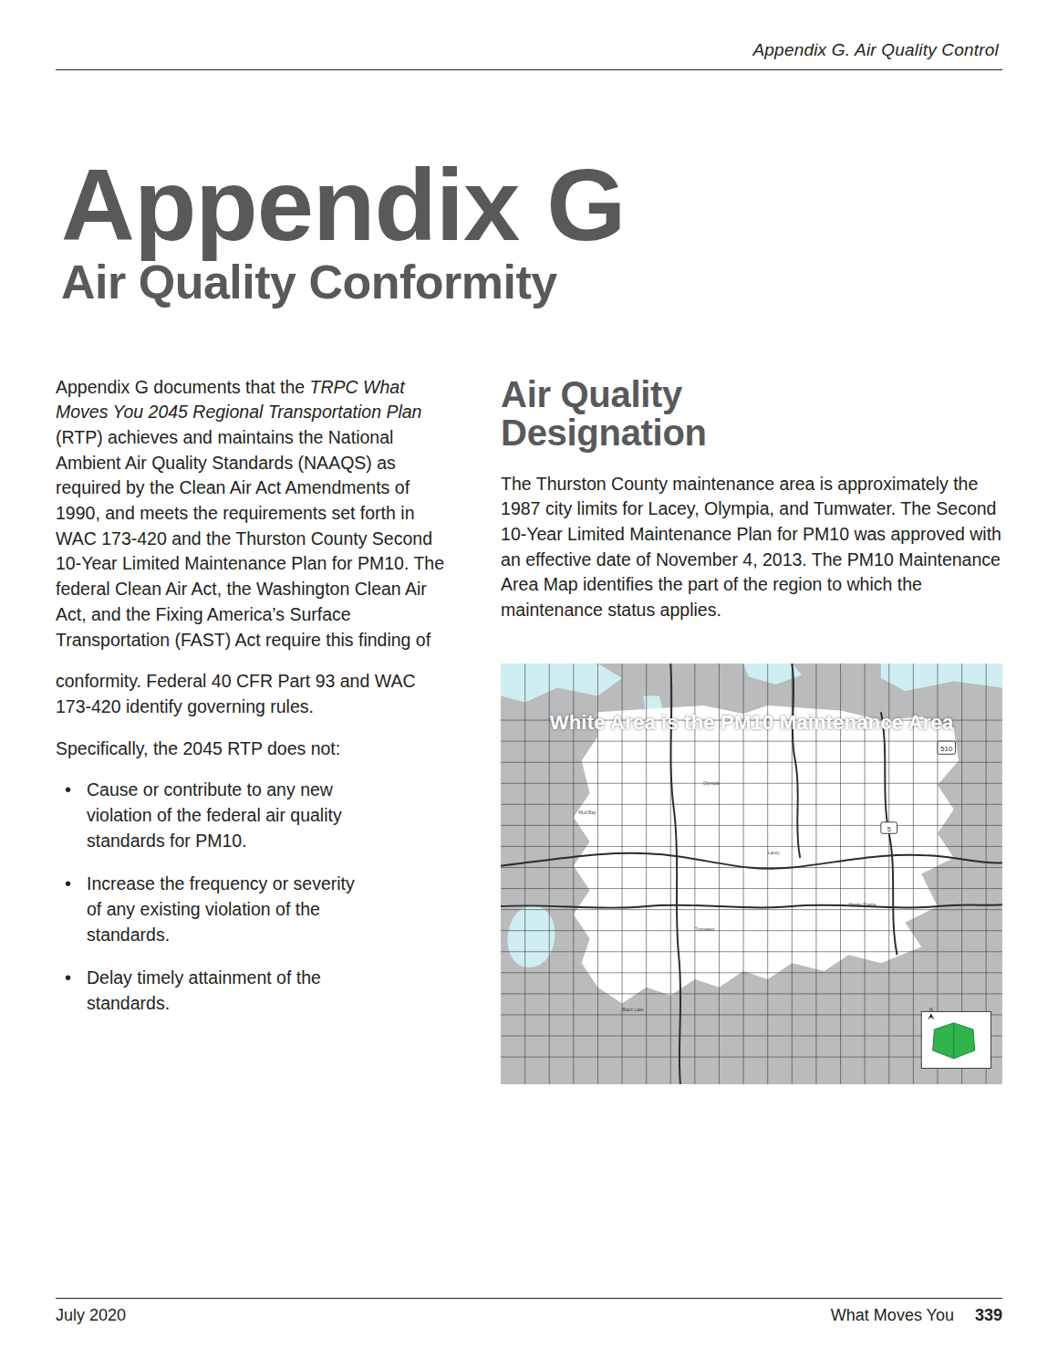Appendix G. Air Quality Control
Appendix G
Air Quality Conformity
Appendix G documents that the TRPC What Moves You 2045 Regional Transportation Plan (RTP) achieves and maintains the National Ambient Air Quality Standards (NAAQS) as required by the Clean Air Act Amendments of 1990, and meets the requirements set forth in WAC 173-420 and the Thurston County Second 10-Year Limited Maintenance Plan for PM10. The federal Clean Air Act, the Washington Clean Air Act, and the Fixing America’s Surface Transportation (FAST) Act require this finding of
conformity. Federal 40 CFR Part 93 and WAC 173-420 identify governing rules.
Specifically, the 2045 RTP does not:
Cause or contribute to any new violation of the federal air quality standards for PM10.
Increase the frequency or severity of any existing violation of the standards.
Delay timely attainment of the standards.
Air Quality
Designation
The Thurston County maintenance area is approximately the 1987 city limits for Lacey, Olympia, and Tumwater. The Second 10-Year Limited Maintenance Plan for PM10 was approved with an effective date of November 4, 2013. The PM10 Maintenance Area Map identifies the part of the region to which the maintenance status applies.
510 5 N Mud Bay Olympia Lacey Tumwater Hawks Prairie Black Lake
White Area is the PM10 Maintenance Area
July 2020
What Moves You 339